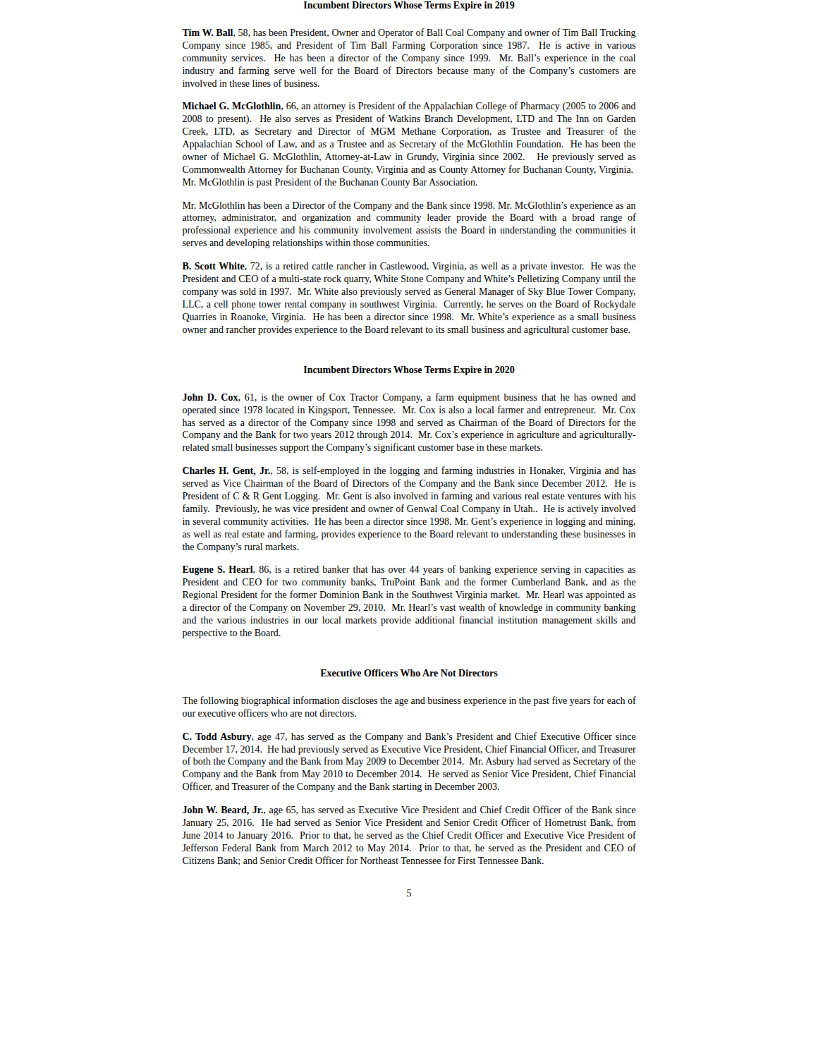Incumbent Directors Whose Terms Expire in 2019
Tim W. Ball, 58, has been President, Owner and Operator of Ball Coal Company and owner of Tim Ball Trucking Company since 1985, and President of Tim Ball Farming Corporation since 1987. He is active in various community services. He has been a director of the Company since 1999. Mr. Ball’s experience in the coal industry and farming serve well for the Board of Directors because many of the Company’s customers are involved in these lines of business.
Michael G. McGlothlin, 66, an attorney is President of the Appalachian College of Pharmacy (2005 to 2006 and 2008 to present). He also serves as President of Watkins Branch Development, LTD and The Inn on Garden Creek, LTD, as Secretary and Director of MGM Methane Corporation, as Trustee and Treasurer of the Appalachian School of Law, and as a Trustee and as Secretary of the McGlothlin Foundation. He has been the owner of Michael G. McGlothlin, Attorney-at-Law in Grundy, Virginia since 2002. He previously served as Commonwealth Attorney for Buchanan County, Virginia and as County Attorney for Buchanan County, Virginia. Mr. McGlothlin is past President of the Buchanan County Bar Association.
Mr. McGlothlin has been a Director of the Company and the Bank since 1998. Mr. McGlothlin’s experience as an attorney, administrator, and organization and community leader provide the Board with a broad range of professional experience and his community involvement assists the Board in understanding the communities it serves and developing relationships within those communities.
B. Scott White, 72, is a retired cattle rancher in Castlewood, Virginia, as well as a private investor. He was the President and CEO of a multi-state rock quarry, White Stone Company and White’s Pelletizing Company until the company was sold in 1997. Mr. White also previously served as General Manager of Sky Blue Tower Company, LLC, a cell phone tower rental company in southwest Virginia. Currently, he serves on the Board of Rockydale Quarries in Roanoke, Virginia. He has been a director since 1998. Mr. White’s experience as a small business owner and rancher provides experience to the Board relevant to its small business and agricultural customer base.
Incumbent Directors Whose Terms Expire in 2020
John D. Cox, 61, is the owner of Cox Tractor Company, a farm equipment business that he has owned and operated since 1978 located in Kingsport, Tennessee. Mr. Cox is also a local farmer and entrepreneur. Mr. Cox has served as a director of the Company since 1998 and served as Chairman of the Board of Directors for the Company and the Bank for two years 2012 through 2014. Mr. Cox’s experience in agriculture and agriculturally-related small businesses support the Company’s significant customer base in these markets.
Charles H. Gent, Jr., 58, is self-employed in the logging and farming industries in Honaker, Virginia and has served as Vice Chairman of the Board of Directors of the Company and the Bank since December 2012. He is President of C & R Gent Logging. Mr. Gent is also involved in farming and various real estate ventures with his family. Previously, he was vice president and owner of Genwal Coal Company in Utah.. He is actively involved in several community activities. He has been a director since 1998. Mr. Gent’s experience in logging and mining, as well as real estate and farming, provides experience to the Board relevant to understanding these businesses in the Company’s rural markets.
Eugene S. Hearl, 86, is a retired banker that has over 44 years of banking experience serving in capacities as President and CEO for two community banks, TruPoint Bank and the former Cumberland Bank, and as the Regional President for the former Dominion Bank in the Southwest Virginia market. Mr. Hearl was appointed as a director of the Company on November 29, 2010. Mr. Hearl’s vast wealth of knowledge in community banking and the various industries in our local markets provide additional financial institution management skills and perspective to the Board.
Executive Officers Who Are Not Directors
The following biographical information discloses the age and business experience in the past five years for each of our executive officers who are not directors.
C. Todd Asbury, age 47, has served as the Company and Bank’s President and Chief Executive Officer since December 17, 2014. He had previously served as Executive Vice President, Chief Financial Officer, and Treasurer of both the Company and the Bank from May 2009 to December 2014. Mr. Asbury had served as Secretary of the Company and the Bank from May 2010 to December 2014. He served as Senior Vice President, Chief Financial Officer, and Treasurer of the Company and the Bank starting in December 2003.
John W. Beard, Jr., age 65, has served as Executive Vice President and Chief Credit Officer of the Bank since January 25, 2016. He had served as Senior Vice President and Senior Credit Officer of Hometrust Bank, from June 2014 to January 2016. Prior to that, he served as the Chief Credit Officer and Executive Vice President of Jefferson Federal Bank from March 2012 to May 2014. Prior to that, he served as the President and CEO of Citizens Bank; and Senior Credit Officer for Northeast Tennessee for First Tennessee Bank.
5